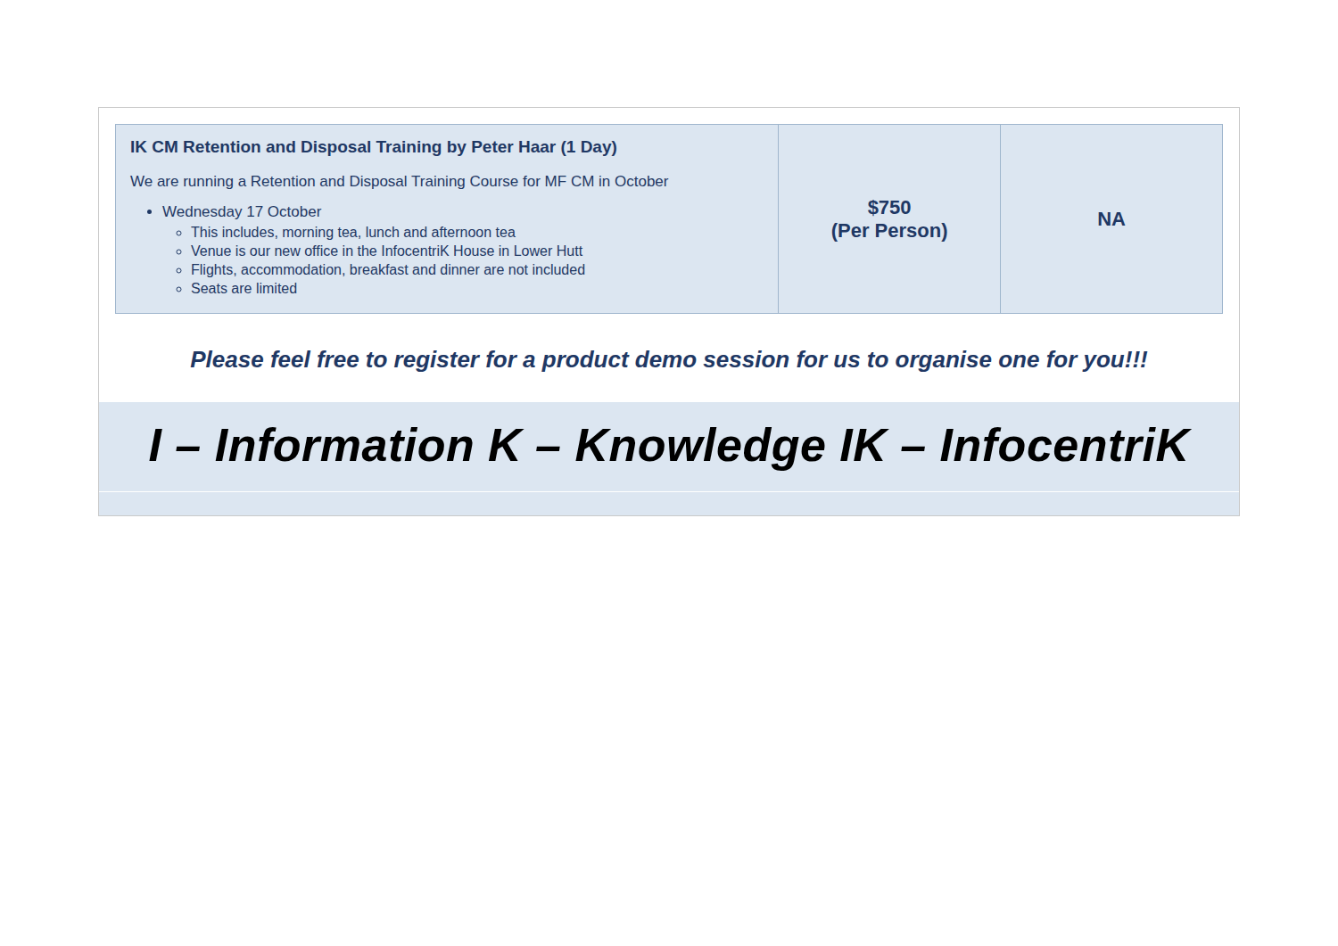| IK CM Retention and Disposal Training by Peter Haar (1 Day) We are running a Retention and Disposal Training Course for MF CM in October Wednesday 17 October This includes, morning tea, lunch and afternoon tea Venue is our new office in the InfocentriK House in Lower Hutt Flights, accommodation, breakfast and dinner are not included Seats are limited | $750 (Per Person) | NA |
Please feel free to register for a product demo session for us to organise one for you!!!
I – Information K – Knowledge IK – InfocentriK